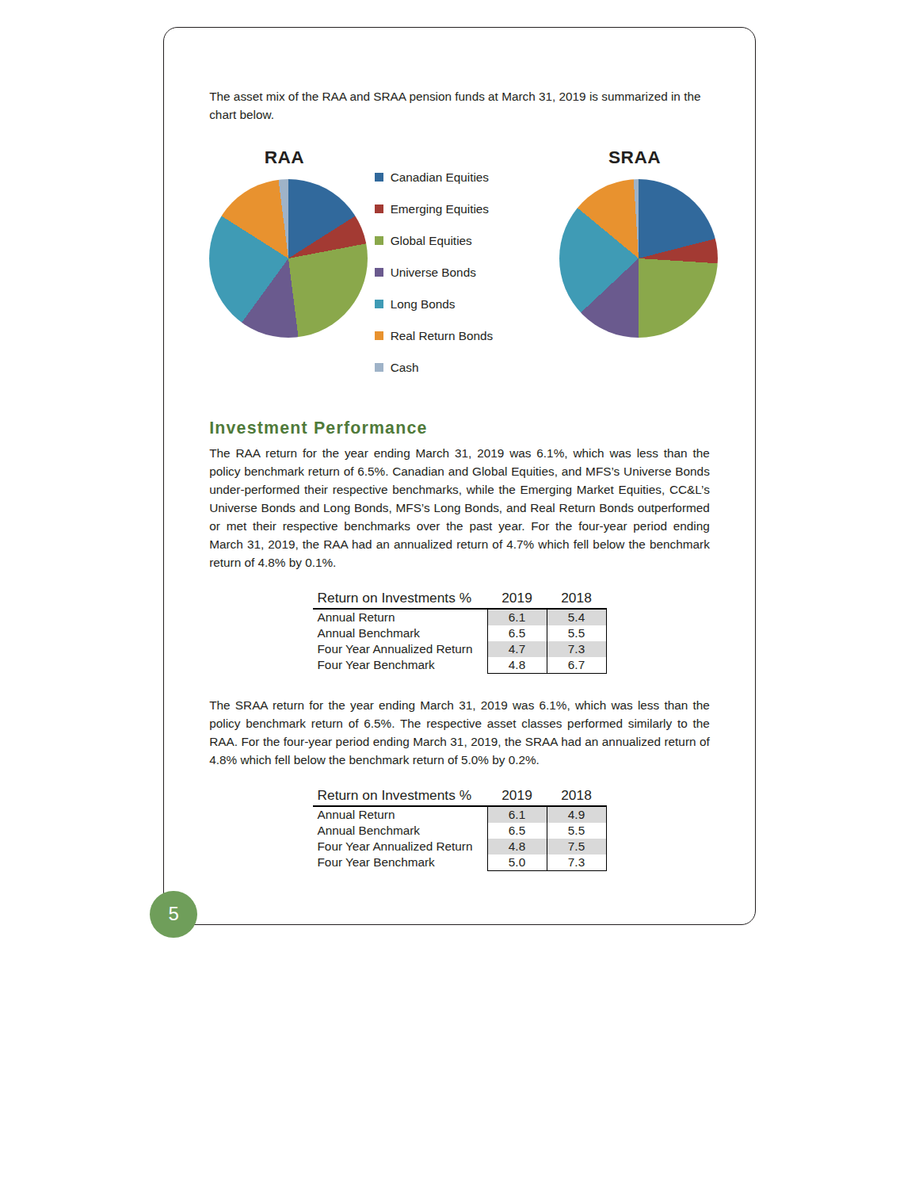The asset mix of the RAA and SRAA pension funds at March 31, 2019 is summarized in the chart below.
RAA
Canadian Equities
Emerging Equities
Global Equities
Universe Bonds
Long Bonds
Real Return Bonds
Cash
SRAA
Investment Performance
The RAA return for the year ending March 31, 2019 was 6.1%, which was less than the policy benchmark return of 6.5%. Canadian and Global Equities, and MFS’s Universe Bonds under-performed their respective benchmarks, while the Emerging Market Equities, CC&L’s Universe Bonds and Long Bonds, MFS’s Long Bonds, and Real Return Bonds outperformed or met their respective benchmarks over the past year. For the four-year period ending March 31, 2019, the RAA had an annualized return of 4.7% which fell below the benchmark return of 4.8% by 0.1%.
| Return on Investments % | 2019 | 2018 |
| --- | --- | --- |
| Annual Return | 6.1 | 5.4 |
| Annual Benchmark | 6.5 | 5.5 |
| Four Year Annualized Return | 4.7 | 7.3 |
| Four Year Benchmark | 4.8 | 6.7 |
The SRAA return for the year ending March 31, 2019 was 6.1%, which was less than the policy benchmark return of 6.5%. The respective asset classes performed similarly to the RAA. For the four-year period ending March 31, 2019, the SRAA had an annualized return of 4.8% which fell below the benchmark return of 5.0% by 0.2%.
| Return on Investments % | 2019 | 2018 |
| --- | --- | --- |
| Annual Return | 6.1 | 4.9 |
| Annual Benchmark | 6.5 | 5.5 |
| Four Year Annualized Return | 4.8 | 7.5 |
| Four Year Benchmark | 5.0 | 7.3 |
5